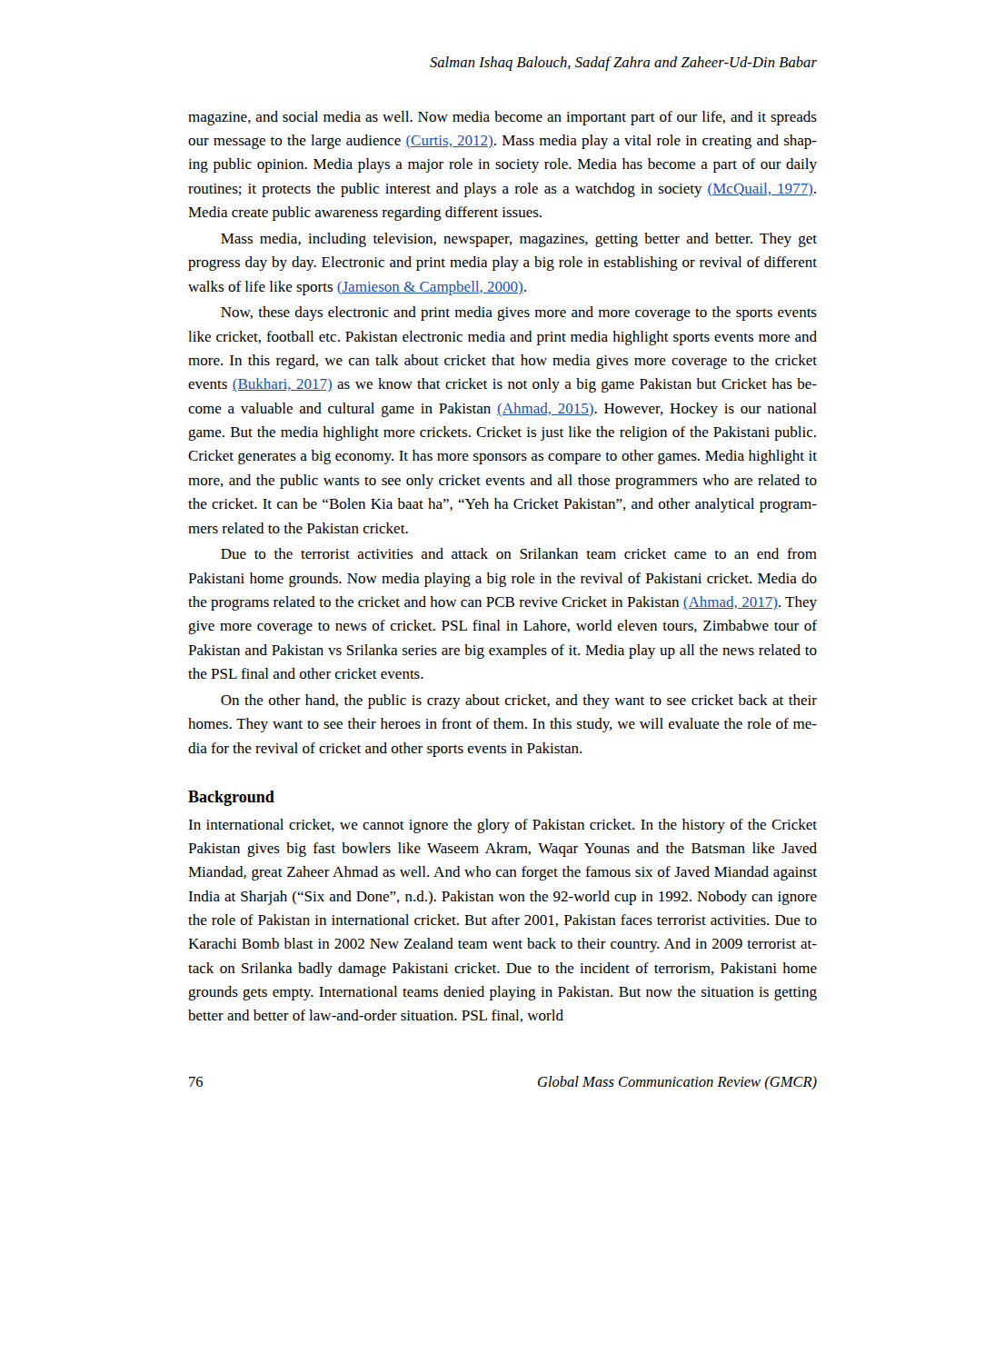Salman Ishaq Balouch, Sadaf Zahra and Zaheer-Ud-Din Babar
magazine, and social media as well. Now media become an important part of our life, and it spreads our message to the large audience (Curtis, 2012). Mass media play a vital role in creating and shaping public opinion. Media plays a major role in society role. Media has become a part of our daily routines; it protects the public interest and plays a role as a watchdog in society (McQuail, 1977). Media create public awareness regarding different issues.
Mass media, including television, newspaper, magazines, getting better and better. They get progress day by day. Electronic and print media play a big role in establishing or revival of different walks of life like sports (Jamieson & Campbell, 2000).
Now, these days electronic and print media gives more and more coverage to the sports events like cricket, football etc. Pakistan electronic media and print media highlight sports events more and more. In this regard, we can talk about cricket that how media gives more coverage to the cricket events (Bukhari, 2017) as we know that cricket is not only a big game Pakistan but Cricket has become a valuable and cultural game in Pakistan (Ahmad, 2015). However, Hockey is our national game. But the media highlight more crickets. Cricket is just like the religion of the Pakistani public. Cricket generates a big economy. It has more sponsors as compare to other games. Media highlight it more, and the public wants to see only cricket events and all those programmers who are related to the cricket. It can be “Bolen Kia baat ha”, “Yeh ha Cricket Pakistan”, and other analytical programmers related to the Pakistan cricket.
Due to the terrorist activities and attack on Srilankan team cricket came to an end from Pakistani home grounds. Now media playing a big role in the revival of Pakistani cricket. Media do the programs related to the cricket and how can PCB revive Cricket in Pakistan (Ahmad, 2017). They give more coverage to news of cricket. PSL final in Lahore, world eleven tours, Zimbabwe tour of Pakistan and Pakistan vs Srilanka series are big examples of it. Media play up all the news related to the PSL final and other cricket events.
On the other hand, the public is crazy about cricket, and they want to see cricket back at their homes. They want to see their heroes in front of them. In this study, we will evaluate the role of media for the revival of cricket and other sports events in Pakistan.
Background
In international cricket, we cannot ignore the glory of Pakistan cricket. In the history of the Cricket Pakistan gives big fast bowlers like Waseem Akram, Waqar Younas and the Batsman like Javed Miandad, great Zaheer Ahmad as well. And who can forget the famous six of Javed Miandad against India at Sharjah (“Six and Done”, n.d.). Pakistan won the 92-world cup in 1992. Nobody can ignore the role of Pakistan in international cricket. But after 2001, Pakistan faces terrorist activities. Due to Karachi Bomb blast in 2002 New Zealand team went back to their country. And in 2009 terrorist attack on Srilanka badly damage Pakistani cricket. Due to the incident of terrorism, Pakistani home grounds gets empty. International teams denied playing in Pakistan. But now the situation is getting better and better of law-and-order situation. PSL final, world
76 Global Mass Communication Review (GMCR)